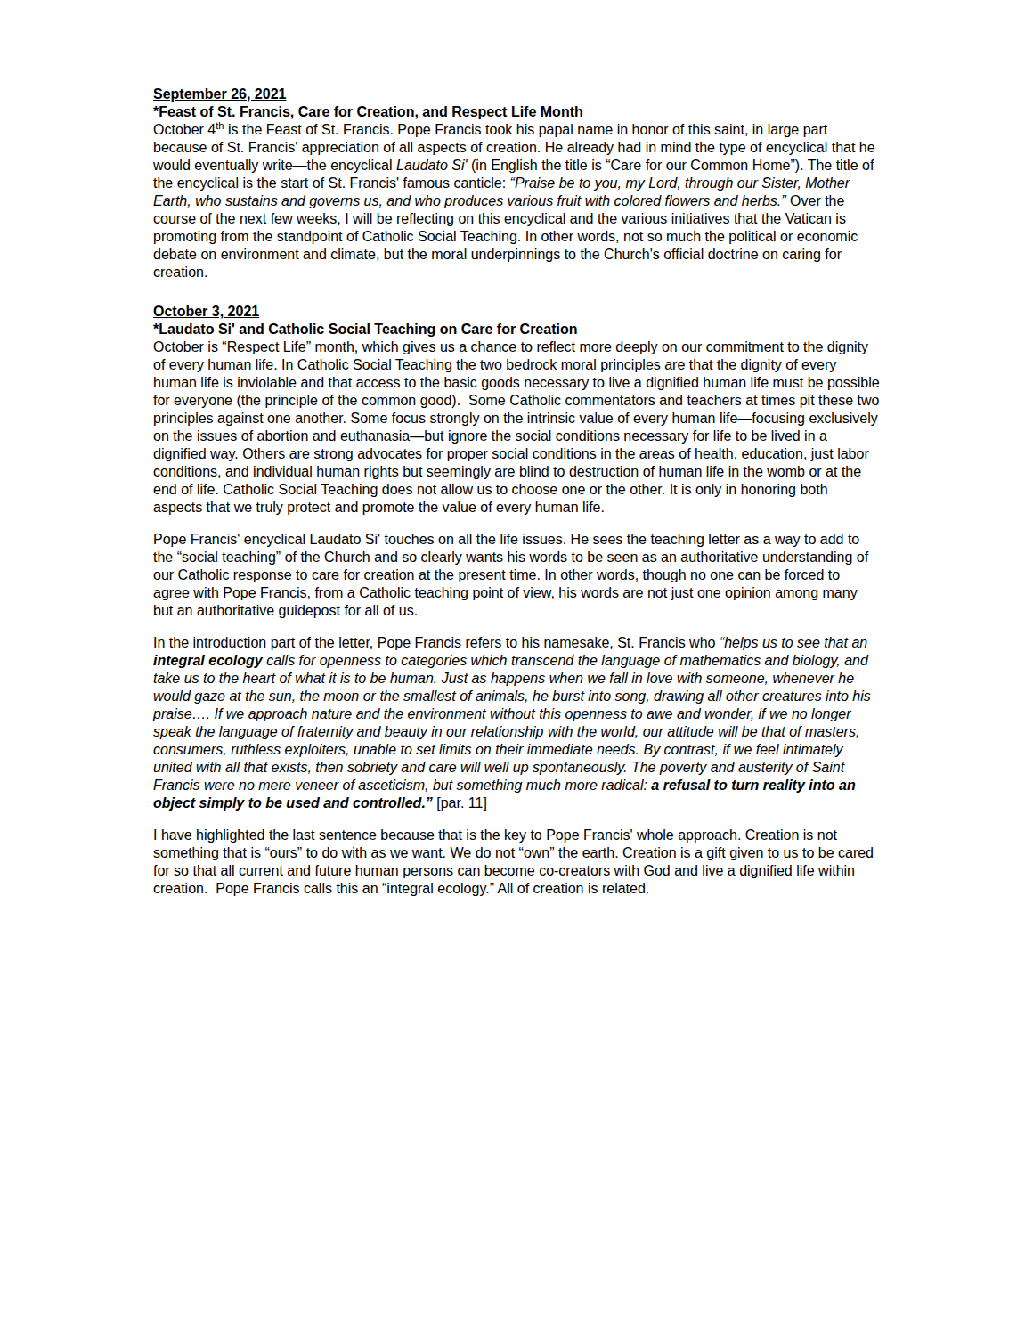September 26, 2021
*Feast of St. Francis, Care for Creation, and Respect Life Month
October 4th is the Feast of St. Francis. Pope Francis took his papal name in honor of this saint, in large part because of St. Francis' appreciation of all aspects of creation. He already had in mind the type of encyclical that he would eventually write—the encyclical Laudato Si' (in English the title is “Care for our Common Home”). The title of the encyclical is the start of St. Francis' famous canticle: “Praise be to you, my Lord, through our Sister, Mother Earth, who sustains and governs us, and who produces various fruit with colored flowers and herbs.” Over the course of the next few weeks, I will be reflecting on this encyclical and the various initiatives that the Vatican is promoting from the standpoint of Catholic Social Teaching. In other words, not so much the political or economic debate on environment and climate, but the moral underpinnings to the Church's official doctrine on caring for creation.
October 3, 2021
*Laudato Si' and Catholic Social Teaching on Care for Creation
October is “Respect Life” month, which gives us a chance to reflect more deeply on our commitment to the dignity of every human life. In Catholic Social Teaching the two bedrock moral principles are that the dignity of every human life is inviolable and that access to the basic goods necessary to live a dignified human life must be possible for everyone (the principle of the common good). Some Catholic commentators and teachers at times pit these two principles against one another. Some focus strongly on the intrinsic value of every human life—focusing exclusively on the issues of abortion and euthanasia—but ignore the social conditions necessary for life to be lived in a dignified way. Others are strong advocates for proper social conditions in the areas of health, education, just labor conditions, and individual human rights but seemingly are blind to destruction of human life in the womb or at the end of life. Catholic Social Teaching does not allow us to choose one or the other. It is only in honoring both aspects that we truly protect and promote the value of every human life.
Pope Francis' encyclical Laudato Si' touches on all the life issues. He sees the teaching letter as a way to add to the “social teaching” of the Church and so clearly wants his words to be seen as an authoritative understanding of our Catholic response to care for creation at the present time. In other words, though no one can be forced to agree with Pope Francis, from a Catholic teaching point of view, his words are not just one opinion among many but an authoritative guidepost for all of us.
In the introduction part of the letter, Pope Francis refers to his namesake, St. Francis who “helps us to see that an integral ecology calls for openness to categories which transcend the language of mathematics and biology, and take us to the heart of what it is to be human. Just as happens when we fall in love with someone, whenever he would gaze at the sun, the moon or the smallest of animals, he burst into song, drawing all other creatures into his praise…. If we approach nature and the environment without this openness to awe and wonder, if we no longer speak the language of fraternity and beauty in our relationship with the world, our attitude will be that of masters, consumers, ruthless exploiters, unable to set limits on their immediate needs. By contrast, if we feel intimately united with all that exists, then sobriety and care will well up spontaneously. The poverty and austerity of Saint Francis were no mere veneer of asceticism, but something much more radical: a refusal to turn reality into an object simply to be used and controlled.” [par. 11]
I have highlighted the last sentence because that is the key to Pope Francis' whole approach. Creation is not something that is “ours” to do with as we want. We do not “own” the earth. Creation is a gift given to us to be cared for so that all current and future human persons can become co-creators with God and live a dignified life within creation. Pope Francis calls this an “integral ecology.” All of creation is related.